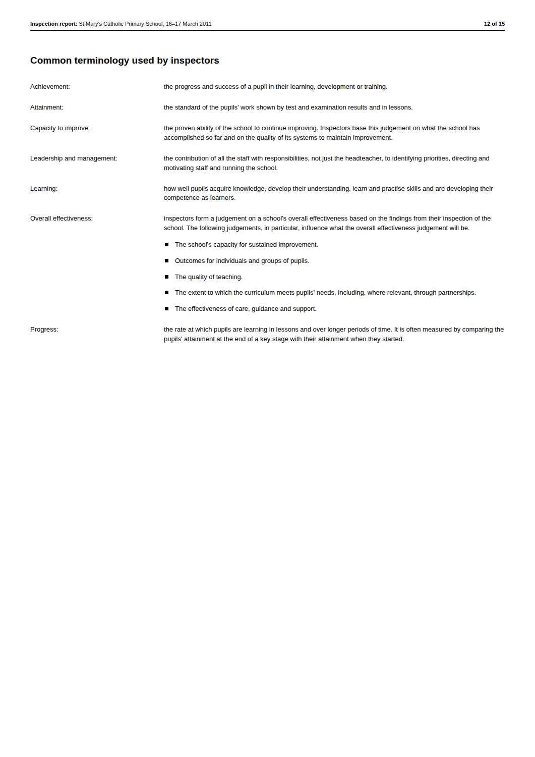Inspection report: St Mary's Catholic Primary School, 16–17 March 2011
12 of 15
Common terminology used by inspectors
Achievement:
the progress and success of a pupil in their learning, development or training.
Attainment:
the standard of the pupils' work shown by test and examination results and in lessons.
Capacity to improve:
the proven ability of the school to continue improving. Inspectors base this judgement on what the school has accomplished so far and on the quality of its systems to maintain improvement.
Leadership and management:
the contribution of all the staff with responsibilities, not just the headteacher, to identifying priorities, directing and motivating staff and running the school.
Learning:
how well pupils acquire knowledge, develop their understanding, learn and practise skills and are developing their competence as learners.
Overall effectiveness:
inspectors form a judgement on a school's overall effectiveness based on the findings from their inspection of the school. The following judgements, in particular, influence what the overall effectiveness judgement will be.
The school's capacity for sustained improvement.
Outcomes for individuals and groups of pupils.
The quality of teaching.
The extent to which the curriculum meets pupils' needs, including, where relevant, through partnerships.
The effectiveness of care, guidance and support.
Progress:
the rate at which pupils are learning in lessons and over longer periods of time. It is often measured by comparing the pupils' attainment at the end of a key stage with their attainment when they started.